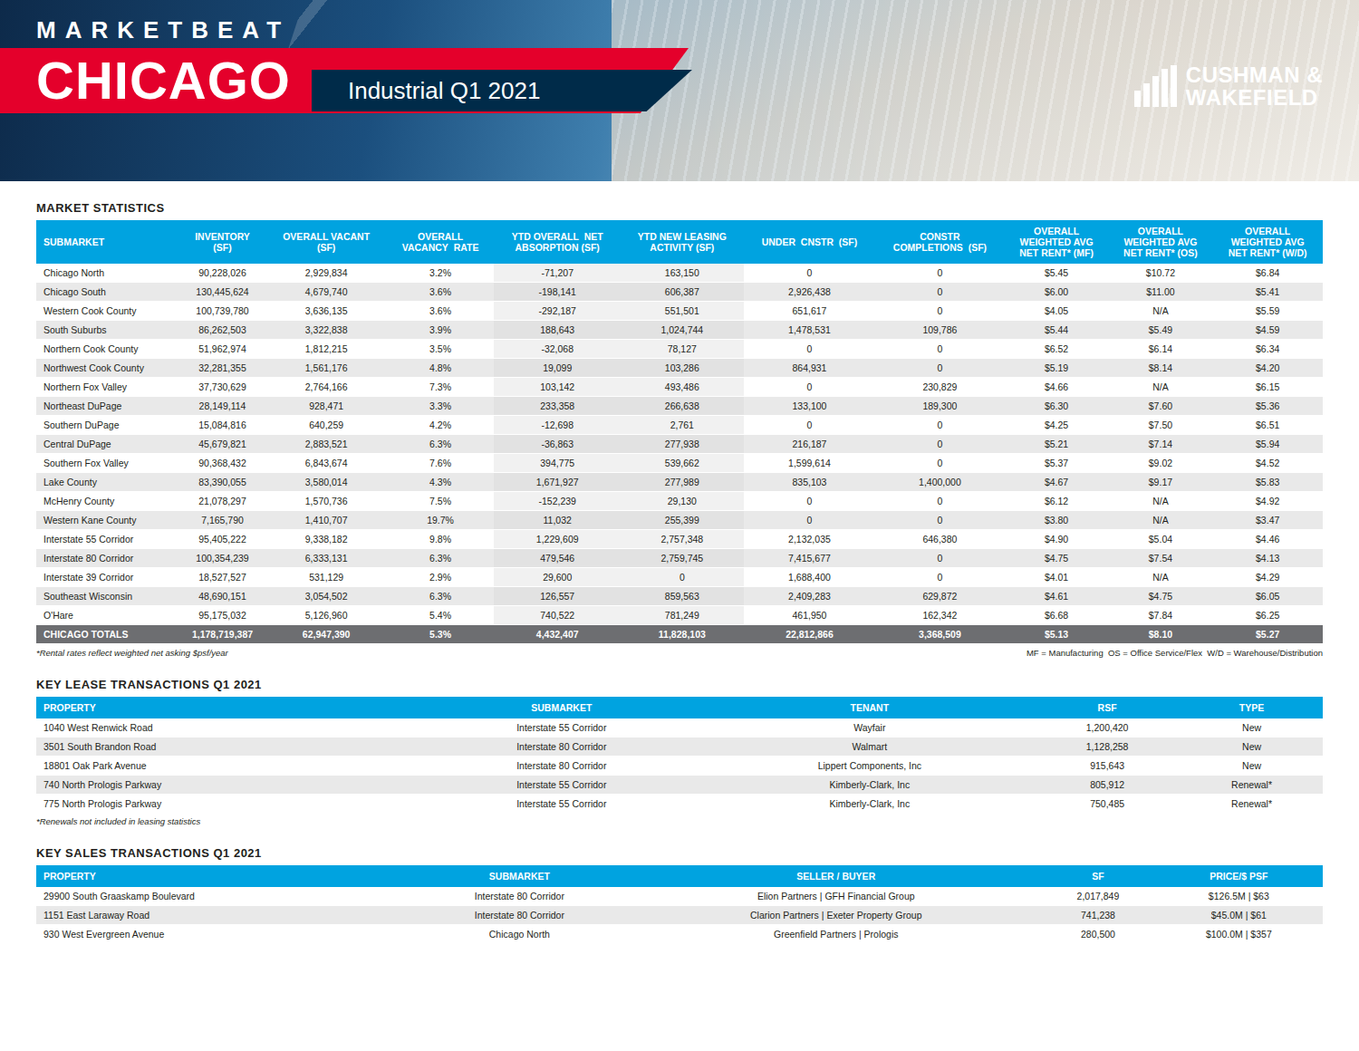MARKETBEAT
CHICAGO
Industrial Q1 2021
CUSHMAN &
WAKEFIELD
MARKET STATISTICS
| SUBMARKET | INVENTORY (SF) | OVERALL VACANT (SF) | OVERALL VACANCY RATE | YTD OVERALL NET ABSORPTION (SF) | YTD NEW LEASING ACTIVITY (SF) | UNDER CNSTR (SF) | CONSTR COMPLETIONS (SF) | OVERALL WEIGHTED AVG NET RENT* (MF) | OVERALL WEIGHTED AVG NET RENT* (OS) | OVERALL WEIGHTED AVG NET RENT* (W/D) |
| --- | --- | --- | --- | --- | --- | --- | --- | --- | --- | --- |
| Chicago North | 90,228,026 | 2,929,834 | 3.2% | -71,207 | 163,150 | 0 | 0 | $5.45 | $10.72 | $6.84 |
| Chicago South | 130,445,624 | 4,679,740 | 3.6% | -198,141 | 606,387 | 2,926,438 | 0 | $6.00 | $11.00 | $5.41 |
| Western Cook County | 100,739,780 | 3,636,135 | 3.6% | -292,187 | 551,501 | 651,617 | 0 | $4.05 | N/A | $5.59 |
| South Suburbs | 86,262,503 | 3,322,838 | 3.9% | 188,643 | 1,024,744 | 1,478,531 | 109,786 | $5.44 | $5.49 | $4.59 |
| Northern Cook County | 51,962,974 | 1,812,215 | 3.5% | -32,068 | 78,127 | 0 | 0 | $6.52 | $6.14 | $6.34 |
| Northwest Cook County | 32,281,355 | 1,561,176 | 4.8% | 19,099 | 103,286 | 864,931 | 0 | $5.19 | $8.14 | $4.20 |
| Northern Fox Valley | 37,730,629 | 2,764,166 | 7.3% | 103,142 | 493,486 | 0 | 230,829 | $4.66 | N/A | $6.15 |
| Northeast DuPage | 28,149,114 | 928,471 | 3.3% | 233,358 | 266,638 | 133,100 | 189,300 | $6.30 | $7.60 | $5.36 |
| Southern DuPage | 15,084,816 | 640,259 | 4.2% | -12,698 | 2,761 | 0 | 0 | $4.25 | $7.50 | $6.51 |
| Central DuPage | 45,679,821 | 2,883,521 | 6.3% | -36,863 | 277,938 | 216,187 | 0 | $5.21 | $7.14 | $5.94 |
| Southern Fox Valley | 90,368,432 | 6,843,674 | 7.6% | 394,775 | 539,662 | 1,599,614 | 0 | $5.37 | $9.02 | $4.52 |
| Lake County | 83,390,055 | 3,580,014 | 4.3% | 1,671,927 | 277,989 | 835,103 | 1,400,000 | $4.67 | $9.17 | $5.83 |
| McHenry County | 21,078,297 | 1,570,736 | 7.5% | -152,239 | 29,130 | 0 | 0 | $6.12 | N/A | $4.92 |
| Western Kane County | 7,165,790 | 1,410,707 | 19.7% | 11,032 | 255,399 | 0 | 0 | $3.80 | N/A | $3.47 |
| Interstate 55 Corridor | 95,405,222 | 9,338,182 | 9.8% | 1,229,609 | 2,757,348 | 2,132,035 | 646,380 | $4.90 | $5.04 | $4.46 |
| Interstate 80 Corridor | 100,354,239 | 6,333,131 | 6.3% | 479,546 | 2,759,745 | 7,415,677 | 0 | $4.75 | $7.54 | $4.13 |
| Interstate 39 Corridor | 18,527,527 | 531,129 | 2.9% | 29,600 | 0 | 1,688,400 | 0 | $4.01 | N/A | $4.29 |
| Southeast Wisconsin | 48,690,151 | 3,054,502 | 6.3% | 126,557 | 859,563 | 2,409,283 | 629,872 | $4.61 | $4.75 | $6.05 |
| O'Hare | 95,175,032 | 5,126,960 | 5.4% | 740,522 | 781,249 | 461,950 | 162,342 | $6.68 | $7.84 | $6.25 |
| CHICAGO TOTALS | 1,178,719,387 | 62,947,390 | 5.3% | 4,432,407 | 11,828,103 | 22,812,866 | 3,368,509 | $5.13 | $8.10 | $5.27 |
*Rental rates reflect weighted net asking $psf/year MF = Manufacturing OS = Office Service/Flex W/D = Warehouse/Distribution
KEY LEASE TRANSACTIONS Q1 2021
| PROPERTY | SUBMARKET | TENANT | RSF | TYPE |
| --- | --- | --- | --- | --- |
| 1040 West Renwick Road | Interstate 55 Corridor | Wayfair | 1,200,420 | New |
| 3501 South Brandon Road | Interstate 80 Corridor | Walmart | 1,128,258 | New |
| 18801 Oak Park Avenue | Interstate 80 Corridor | Lippert Components, Inc | 915,643 | New |
| 740 North Prologis Parkway | Interstate 55 Corridor | Kimberly-Clark, Inc | 805,912 | Renewal* |
| 775 North Prologis Parkway | Interstate 55 Corridor | Kimberly-Clark, Inc | 750,485 | Renewal* |
*Renewals not included in leasing statistics
KEY SALES TRANSACTIONS Q1 2021
| PROPERTY | SUBMARKET | SELLER / BUYER | SF | PRICE/$ PSF |
| --- | --- | --- | --- | --- |
| 29900 South Graaskamp Boulevard | Interstate 80 Corridor | Elion Partners / GFH Financial Group | 2,017,849 | $126.5M / $63 |
| 1151 East Laraway Road | Interstate 80 Corridor | Clarion Partners / Exeter Property Group | 741,238 | $45.0M / $61 |
| 930 West Evergreen Avenue | Chicago North | Greenfield Partners / Prologis | 280,500 | $100.0M / $357 |